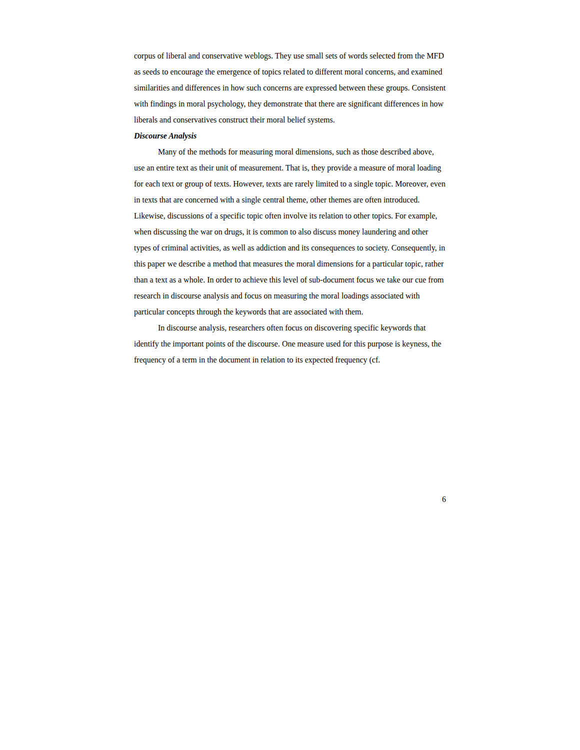corpus of liberal and conservative weblogs. They use small sets of words selected from the MFD as seeds to encourage the emergence of topics related to different moral concerns, and examined similarities and differences in how such concerns are expressed between these groups. Consistent with findings in moral psychology, they demonstrate that there are significant differences in how liberals and conservatives construct their moral belief systems.
Discourse Analysis
Many of the methods for measuring moral dimensions, such as those described above, use an entire text as their unit of measurement. That is, they provide a measure of moral loading for each text or group of texts. However, texts are rarely limited to a single topic. Moreover, even in texts that are concerned with a single central theme, other themes are often introduced. Likewise, discussions of a specific topic often involve its relation to other topics. For example, when discussing the war on drugs, it is common to also discuss money laundering and other types of criminal activities, as well as addiction and its consequences to society. Consequently, in this paper we describe a method that measures the moral dimensions for a particular topic, rather than a text as a whole. In order to achieve this level of sub-document focus we take our cue from research in discourse analysis and focus on measuring the moral loadings associated with particular concepts through the keywords that are associated with them.
In discourse analysis, researchers often focus on discovering specific keywords that identify the important points of the discourse. One measure used for this purpose is keyness, the frequency of a term in the document in relation to its expected frequency (cf.
6